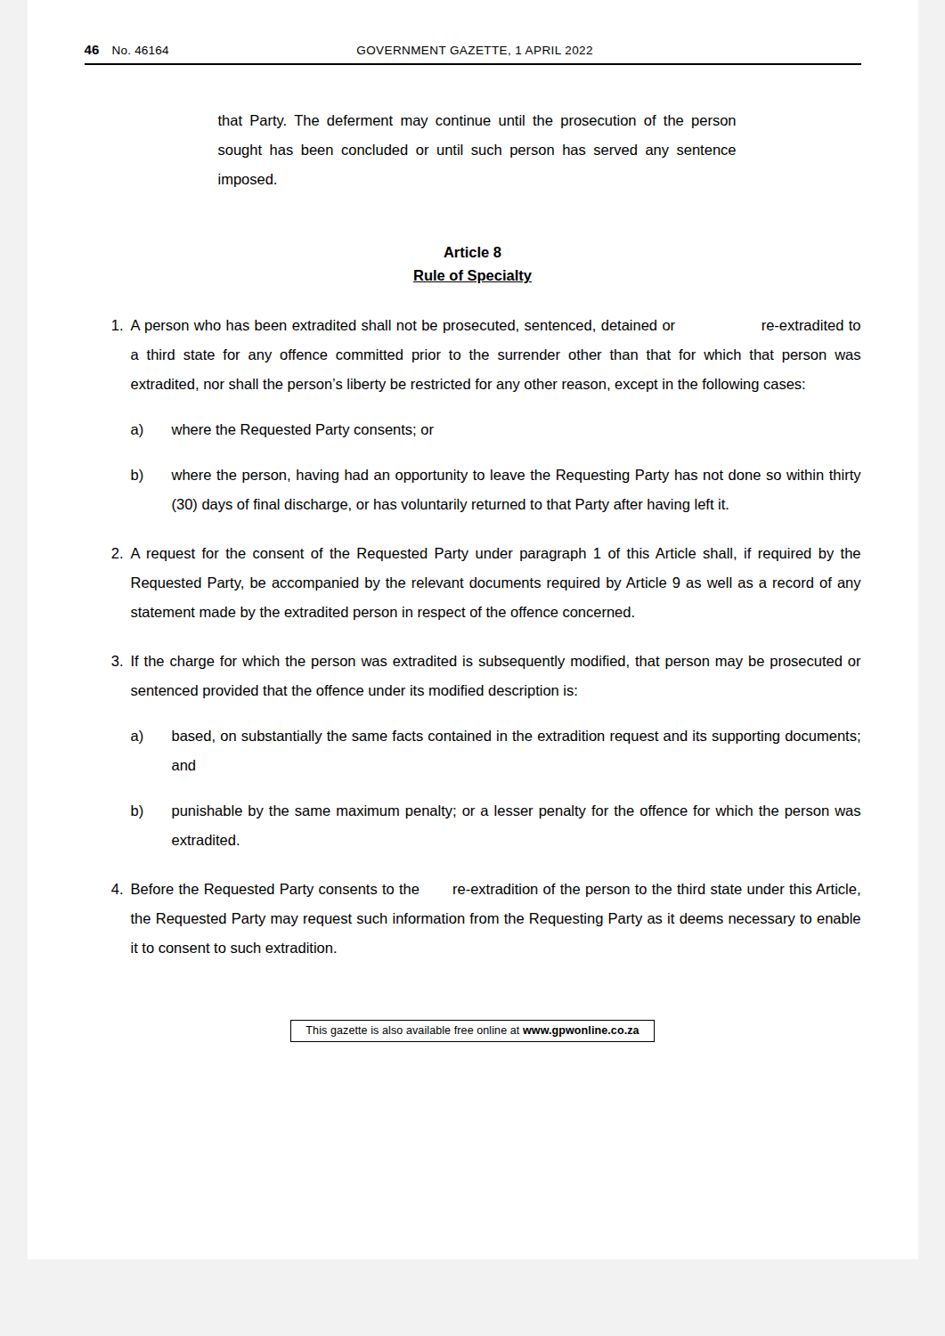46 No. 46164 GOVERNMENT GAZETTE, 1 APRIL 2022
that Party. The deferment may continue until the prosecution of the person sought has been concluded or until such person has served any sentence imposed.
Article 8
Rule of Specialty
1.
A person who has been extradited shall not be prosecuted, sentenced, detained or re-extradited to a third state for any offence committed prior to the surrender other than that for which that person was extradited, nor shall the person’s liberty be restricted for any other reason, except in the following cases:
a)
where the Requested Party consents; or
b)
where the person, having had an opportunity to leave the Requesting Party has not done so within thirty (30) days of final discharge, or has voluntarily returned to that Party after having left it.
2.
A request for the consent of the Requested Party under paragraph 1 of this Article shall, if required by the Requested Party, be accompanied by the relevant documents required by Article 9 as well as a record of any statement made by the extradited person in respect of the offence concerned.
3.
If the charge for which the person was extradited is subsequently modified, that person may be prosecuted or sentenced provided that the offence under its modified description is:
a)
based, on substantially the same facts contained in the extradition request and its supporting documents; and
b)
punishable by the same maximum penalty; or a lesser penalty for the offence for which the person was extradited.
4.
Before the Requested Party consents to the re-extradition of the person to the third state under this Article, the Requested Party may request such information from the Requesting Party as it deems necessary to enable it to consent to such extradition.
This gazette is also available free online at www.gpwonline.co.za